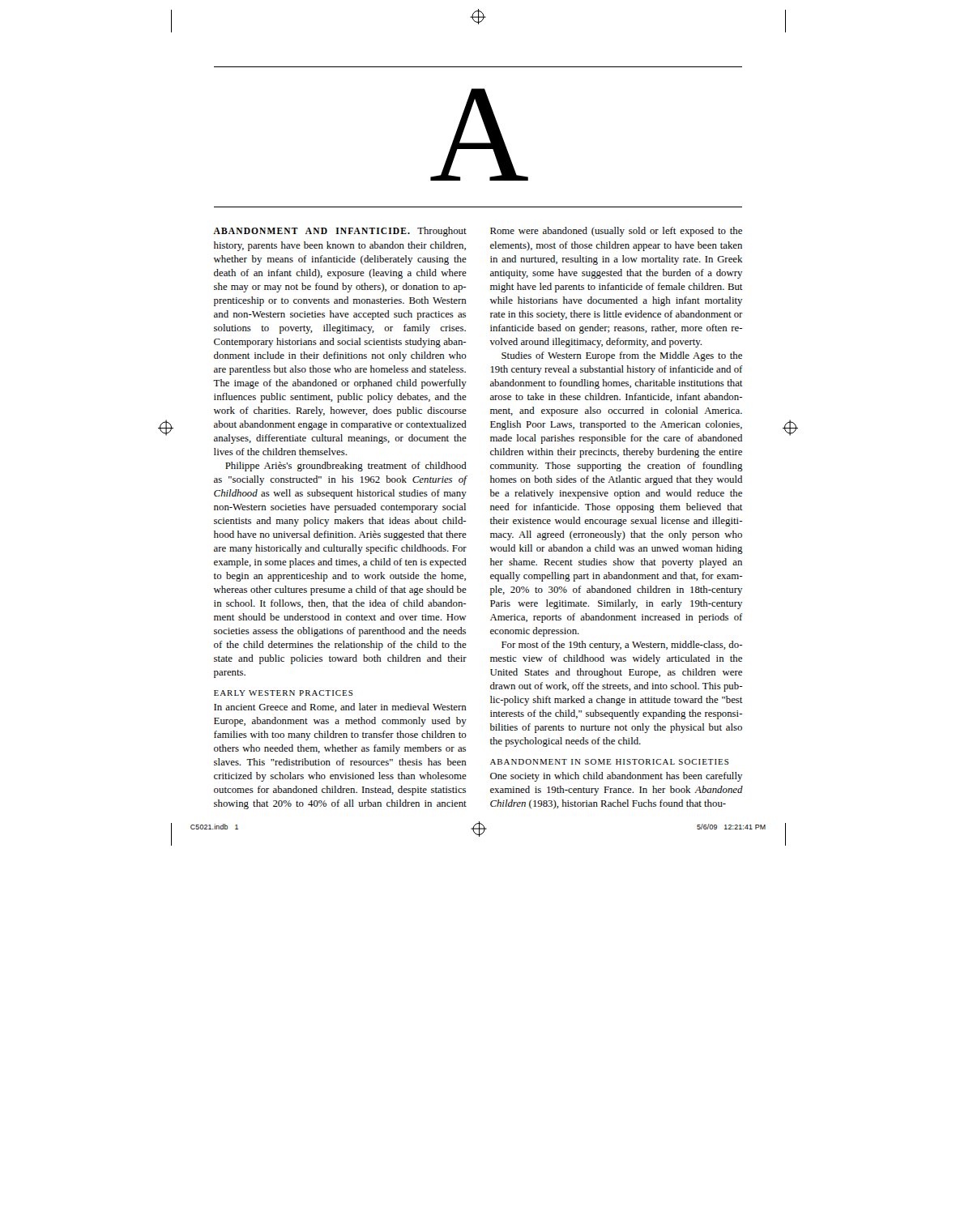A
Abandonment and Infanticide. Throughout history, parents have been known to abandon their children, whether by means of infanticide (deliberately causing the death of an infant child), exposure (leaving a child where she may or may not be found by others), or donation to apprenticeship or to convents and monasteries. Both Western and non-Western societies have accepted such practices as solutions to poverty, illegitimacy, or family crises. Contemporary historians and social scientists studying abandonment include in their definitions not only children who are parentless but also those who are homeless and stateless. The image of the abandoned or orphaned child powerfully influences public sentiment, public policy debates, and the work of charities. Rarely, however, does public discourse about abandonment engage in comparative or contextualized analyses, differentiate cultural meanings, or document the lives of the children themselves.
Philippe Ariès's groundbreaking treatment of childhood as "socially constructed" in his 1962 book Centuries of Childhood as well as subsequent historical studies of many non-Western societies have persuaded contemporary social scientists and many policy makers that ideas about childhood have no universal definition. Ariès suggested that there are many historically and culturally specific childhoods. For example, in some places and times, a child of ten is expected to begin an apprenticeship and to work outside the home, whereas other cultures presume a child of that age should be in school. It follows, then, that the idea of child abandonment should be understood in context and over time. How societies assess the obligations of parenthood and the needs of the child determines the relationship of the child to the state and public policies toward both children and their parents.
Early Western Practices
In ancient Greece and Rome, and later in medieval Western Europe, abandonment was a method commonly used by families with too many children to transfer those children to others who needed them, whether as family members or as slaves. This "redistribution of resources" thesis has been criticized by scholars who envisioned less than wholesome outcomes for abandoned children. Instead, despite statistics showing that 20% to 40% of all urban children in ancient Rome were abandoned (usually sold or left exposed to the elements), most of those children appear to have been taken in and nurtured, resulting in a low mortality rate. In Greek antiquity, some have suggested that the burden of a dowry might have led parents to infanticide of female children. But while historians have documented a high infant mortality rate in this society, there is little evidence of abandonment or infanticide based on gender; reasons, rather, more often revolved around illegitimacy, deformity, and poverty.
Studies of Western Europe from the Middle Ages to the 19th century reveal a substantial history of infanticide and of abandonment to foundling homes, charitable institutions that arose to take in these children. Infanticide, infant abandonment, and exposure also occurred in colonial America. English Poor Laws, transported to the American colonies, made local parishes responsible for the care of abandoned children within their precincts, thereby burdening the entire community. Those supporting the creation of foundling homes on both sides of the Atlantic argued that they would be a relatively inexpensive option and would reduce the need for infanticide. Those opposing them believed that their existence would encourage sexual license and illegitimacy. All agreed (erroneously) that the only person who would kill or abandon a child was an unwed woman hiding her shame. Recent studies show that poverty played an equally compelling part in abandonment and that, for example, 20% to 30% of abandoned children in 18th-century Paris were legitimate. Similarly, in early 19th-century America, reports of abandonment increased in periods of economic depression.
For most of the 19th century, a Western, middle-class, domestic view of childhood was widely articulated in the United States and throughout Europe, as children were drawn out of work, off the streets, and into school. This public-policy shift marked a change in attitude toward the "best interests of the child," subsequently expanding the responsibilities of parents to nurture not only the physical but also the psychological needs of the child.
Abandonment in Some Historical Societies
One society in which child abandonment has been carefully examined is 19th-century France. In her book Abandoned Children (1983), historian Rachel Fuchs found that thou-
C5021.indb 1 5/6/09 12:21:41 PM